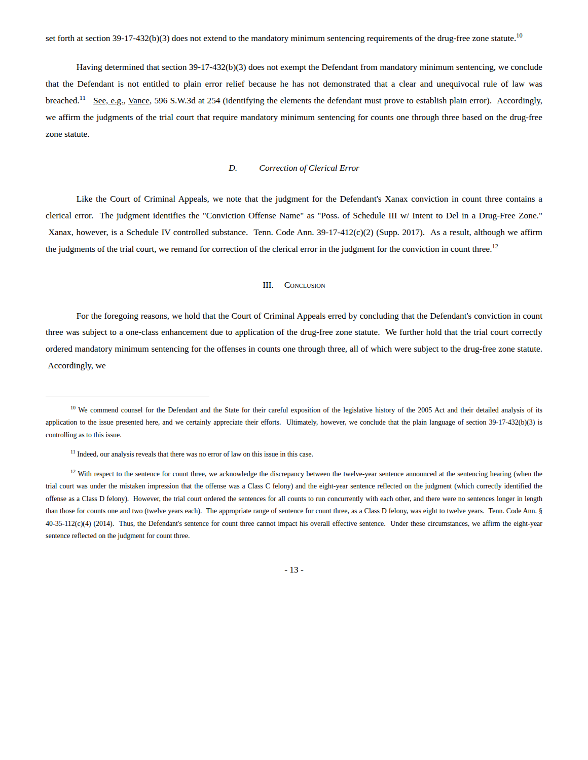set forth at section 39-17-432(b)(3) does not extend to the mandatory minimum sentencing requirements of the drug-free zone statute.10
Having determined that section 39-17-432(b)(3) does not exempt the Defendant from mandatory minimum sentencing, we conclude that the Defendant is not entitled to plain error relief because he has not demonstrated that a clear and unequivocal rule of law was breached.11 See, e.g., Vance, 596 S.W.3d at 254 (identifying the elements the defendant must prove to establish plain error). Accordingly, we affirm the judgments of the trial court that require mandatory minimum sentencing for counts one through three based on the drug-free zone statute.
D. Correction of Clerical Error
Like the Court of Criminal Appeals, we note that the judgment for the Defendant's Xanax conviction in count three contains a clerical error. The judgment identifies the "Conviction Offense Name" as "Poss. of Schedule III w/ Intent to Del in a Drug-Free Zone." Xanax, however, is a Schedule IV controlled substance. Tenn. Code Ann. 39-17-412(c)(2) (Supp. 2017). As a result, although we affirm the judgments of the trial court, we remand for correction of the clerical error in the judgment for the conviction in count three.12
III. Conclusion
For the foregoing reasons, we hold that the Court of Criminal Appeals erred by concluding that the Defendant's conviction in count three was subject to a one-class enhancement due to application of the drug-free zone statute. We further hold that the trial court correctly ordered mandatory minimum sentencing for the offenses in counts one through three, all of which were subject to the drug-free zone statute. Accordingly, we
10 We commend counsel for the Defendant and the State for their careful exposition of the legislative history of the 2005 Act and their detailed analysis of its application to the issue presented here, and we certainly appreciate their efforts. Ultimately, however, we conclude that the plain language of section 39-17-432(b)(3) is controlling as to this issue.
11 Indeed, our analysis reveals that there was no error of law on this issue in this case.
12 With respect to the sentence for count three, we acknowledge the discrepancy between the twelve-year sentence announced at the sentencing hearing (when the trial court was under the mistaken impression that the offense was a Class C felony) and the eight-year sentence reflected on the judgment (which correctly identified the offense as a Class D felony). However, the trial court ordered the sentences for all counts to run concurrently with each other, and there were no sentences longer in length than those for counts one and two (twelve years each). The appropriate range of sentence for count three, as a Class D felony, was eight to twelve years. Tenn. Code Ann. § 40-35-112(c)(4) (2014). Thus, the Defendant's sentence for count three cannot impact his overall effective sentence. Under these circumstances, we affirm the eight-year sentence reflected on the judgment for count three.
- 13 -